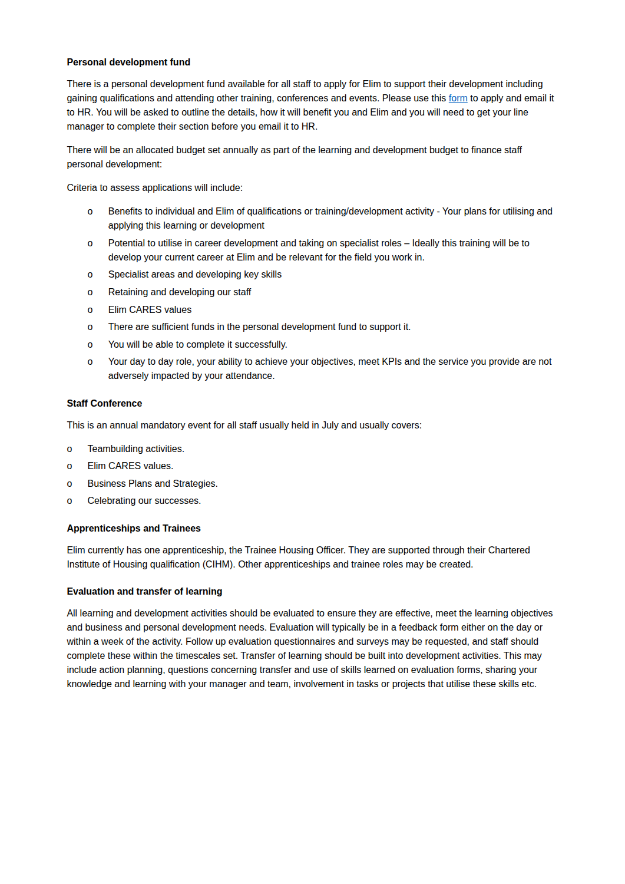Personal development fund
There is a personal development fund available for all staff to apply for Elim to support their development including gaining qualifications and attending other training, conferences and events. Please use this form to apply and email it to HR. You will be asked to outline the details, how it will benefit you and Elim and you will need to get your line manager to complete their section before you email it to HR.
There will be an allocated budget set annually as part of the learning and development budget to finance staff personal development:
Criteria to assess applications will include:
Benefits to individual and Elim of qualifications or training/development activity - Your plans for utilising and applying this learning or development
Potential to utilise in career development and taking on specialist roles – Ideally this training will be to develop your current career at Elim and be relevant for the field you work in.
Specialist areas and developing key skills
Retaining and developing our staff
Elim CARES values
There are sufficient funds in the personal development fund to support it.
You will be able to complete it successfully.
Your day to day role, your ability to achieve your objectives, meet KPIs and the service you provide are not adversely impacted by your attendance.
Staff Conference
This is an annual mandatory event for all staff usually held in July and usually covers:
Teambuilding activities.
Elim CARES values.
Business Plans and Strategies.
Celebrating our successes.
Apprenticeships and Trainees
Elim currently has one apprenticeship, the Trainee Housing Officer. They are supported through their Chartered Institute of Housing qualification (CIHM). Other apprenticeships and trainee roles may be created.
Evaluation and transfer of learning
All learning and development activities should be evaluated to ensure they are effective, meet the learning objectives and business and personal development needs. Evaluation will typically be in a feedback form either on the day or within a week of the activity. Follow up evaluation questionnaires and surveys may be requested, and staff should complete these within the timescales set. Transfer of learning should be built into development activities. This may include action planning, questions concerning transfer and use of skills learned on evaluation forms, sharing your knowledge and learning with your manager and team, involvement in tasks or projects that utilise these skills etc.